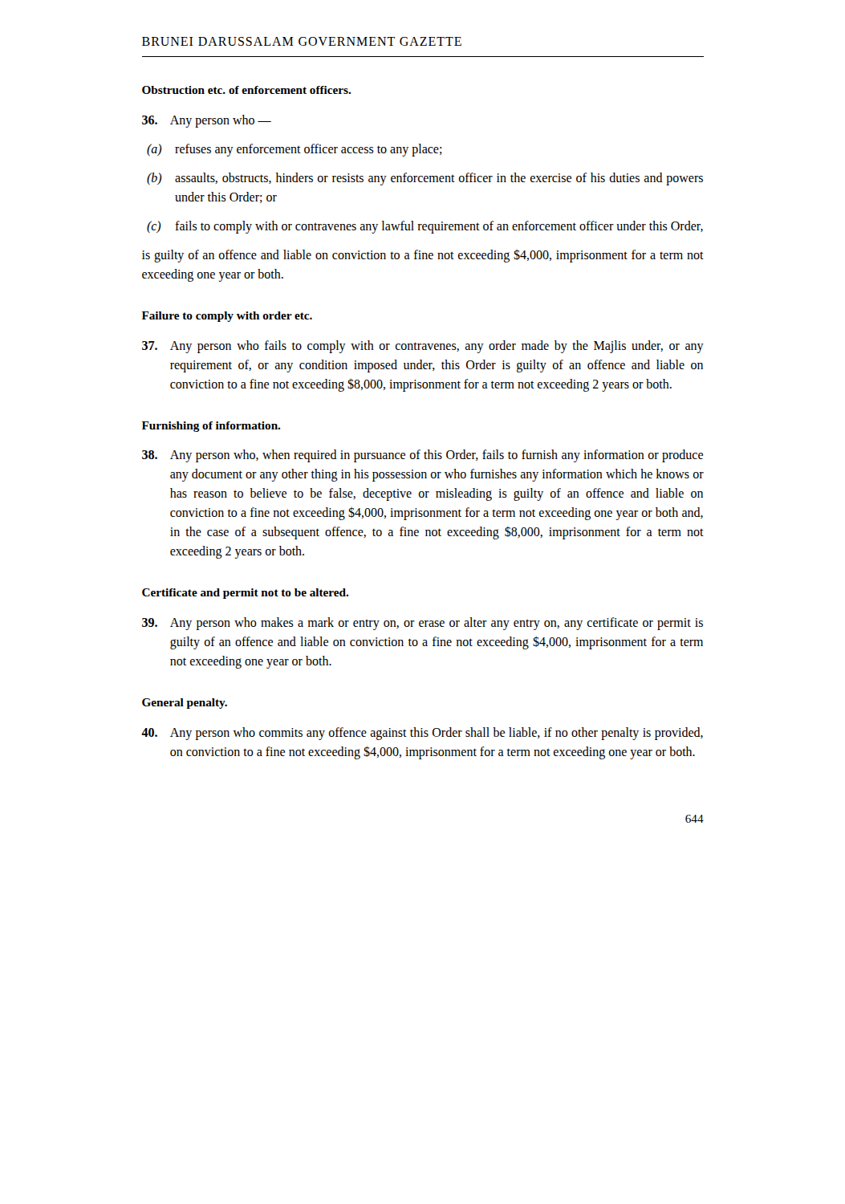BRUNEI DARUSSALAM GOVERNMENT GAZETTE
Obstruction etc. of enforcement officers.
36.
Any person who —
(a) refuses any enforcement officer access to any place;
(b) assaults, obstructs, hinders or resists any enforcement officer in the exercise of his duties and powers under this Order; or
(c) fails to comply with or contravenes any lawful requirement of an enforcement officer under this Order,
is guilty of an offence and liable on conviction to a fine not exceeding $4,000, imprisonment for a term not exceeding one year or both.
Failure to comply with order etc.
37.
Any person who fails to comply with or contravenes, any order made by the Majlis under, or any requirement of, or any condition imposed under, this Order is guilty of an offence and liable on conviction to a fine not exceeding $8,000, imprisonment for a term not exceeding 2 years or both.
Furnishing of information.
38.
Any person who, when required in pursuance of this Order, fails to furnish any information or produce any document or any other thing in his possession or who furnishes any information which he knows or has reason to believe to be false, deceptive or misleading is guilty of an offence and liable on conviction to a fine not exceeding $4,000, imprisonment for a term not exceeding one year or both and, in the case of a subsequent offence, to a fine not exceeding $8,000, imprisonment for a term not exceeding 2 years or both.
Certificate and permit not to be altered.
39.
Any person who makes a mark or entry on, or erase or alter any entry on, any certificate or permit is guilty of an offence and liable on conviction to a fine not exceeding $4,000, imprisonment for a term not exceeding one year or both.
General penalty.
40.
Any person who commits any offence against this Order shall be liable, if no other penalty is provided, on conviction to a fine not exceeding $4,000, imprisonment for a term not exceeding one year or both.
644